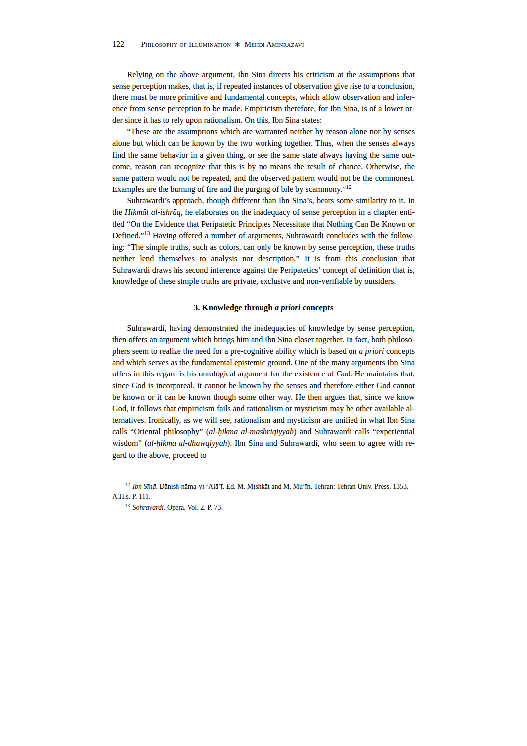122 Philosophy of Illumination∗Mehdi Aminrazavi
Relying on the above argument, Ibn Sina directs his criticism at the assumptions that sense perception makes, that is, if repeated instances of observation give rise to a conclusion, there must be more primitive and fundamental concepts, which allow observation and inference from sense perception to be made. Empiricism therefore, for Ibn Sina, is of a lower order since it has to rely upon rationalism. On this, Ibn Sina states:
“These are the assumptions which are warranted neither by reason alone nor by senses alone but which can be known by the two working together. Thus, when the senses always find the same behavior in a given thing, or see the same state always having the same outcome, reason can recognize that this is by no means the result of chance. Otherwise, the same pattern would not be repeated, and the observed pattern would not be the commonest. Examples are the burning of fire and the purging of bile by scammony.”12
Suhrawardi’s approach, though different than Ibn Sina’s, bears some similarity to it. In the Hikmāt al-ishrāq, he elaborates on the inadequacy of sense perception in a chapter entitled “On the Evidence that Peripatetic Principles Necessitate that Nothing Can Be Known or Defined.”13 Having offered a number of arguments, Suhrawardi concludes with the following: “The simple truths, such as colors, can only be known by sense perception, these truths neither lend themselves to analysis nor description.” It is from this conclusion that Suhrawardi draws his second inference against the Peripatetics’ concept of definition that is, knowledge of these simple truths are private, exclusive and non-verifiable by outsiders.
3. Knowledge through a priori concepts
Suhrawardi, having demonstrated the inadequacies of knowledge by sense perception, then offers an argument which brings him and Ibn Sina closer together. In fact, both philosophers seem to realize the need for a pre-cognitive ability which is based on a priori concepts and which serves as the fundamental epistemic ground. One of the many arguments Ibn Sina offers in this regard is his ontological argument for the existence of God. He maintains that, since God is incorporeal, it cannot be known by the senses and therefore either God cannot be known or it can be known though some other way. He then argues that, since we know God, it follows that empiricism fails and rationalism or mysticism may be other available alternatives. Ironically, as we will see, rationalism and mysticism are unified in what Ibn Sina calls “Oriental philosophy” (al-ḥikma al-mashriqiyyah) and Suhrawardi calls “experiential wisdom” (al-ḥikma al-dhawqiyyah). Ibn Sina and Suhrawardi, who seem to agree with regard to the above, proceed to
12 Ibn Sīnā. Dānish-nāma-yi ‘Alā’ī. Ed. M. Mishkāt and M. Mu‘īn. Tehran: Tehran Univ. Press, 1353. A.H.s. P. 111.
13 Sohravardi. Opera. Vol. 2. P. 73.